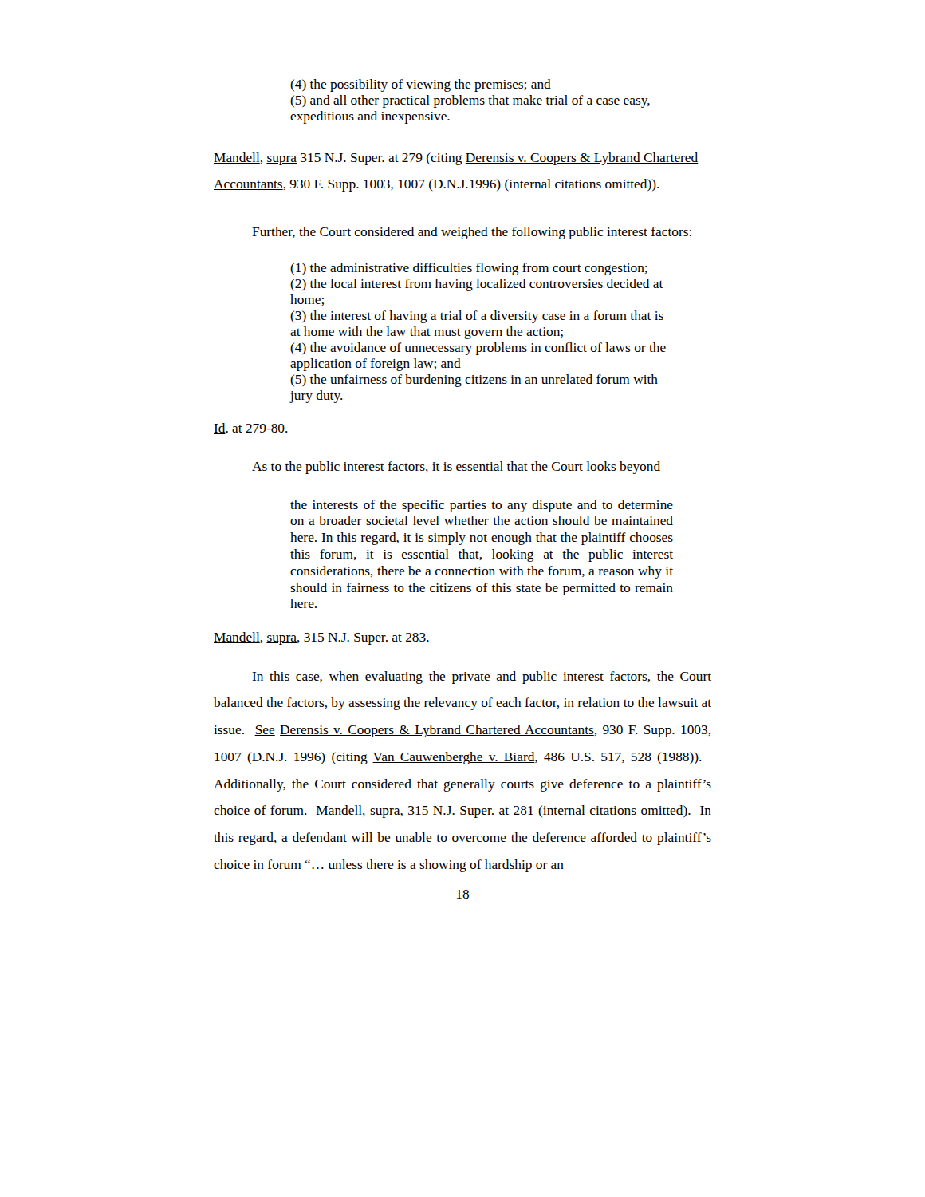(4) the possibility of viewing the premises; and
(5) and all other practical problems that make trial of a case easy, expeditious and inexpensive.
Mandell, supra 315 N.J. Super. at 279 (citing Derensis v. Coopers & Lybrand Chartered Accountants, 930 F. Supp. 1003, 1007 (D.N.J.1996) (internal citations omitted)).
Further, the Court considered and weighed the following public interest factors:
(1) the administrative difficulties flowing from court congestion;
(2) the local interest from having localized controversies decided at home;
(3) the interest of having a trial of a diversity case in a forum that is at home with the law that must govern the action;
(4) the avoidance of unnecessary problems in conflict of laws or the application of foreign law; and
(5) the unfairness of burdening citizens in an unrelated forum with jury duty.
Id. at 279-80.
As to the public interest factors, it is essential that the Court looks beyond
the interests of the specific parties to any dispute and to determine on a broader societal level whether the action should be maintained here. In this regard, it is simply not enough that the plaintiff chooses this forum, it is essential that, looking at the public interest considerations, there be a connection with the forum, a reason why it should in fairness to the citizens of this state be permitted to remain here.
Mandell, supra, 315 N.J. Super. at 283.
In this case, when evaluating the private and public interest factors, the Court balanced the factors, by assessing the relevancy of each factor, in relation to the lawsuit at issue. See Derensis v. Coopers & Lybrand Chartered Accountants, 930 F. Supp. 1003, 1007 (D.N.J. 1996) (citing Van Cauwenberghe v. Biard, 486 U.S. 517, 528 (1988)). Additionally, the Court considered that generally courts give deference to a plaintiff’s choice of forum. Mandell, supra, 315 N.J. Super. at 281 (internal citations omitted). In this regard, a defendant will be unable to overcome the deference afforded to plaintiff’s choice in forum “… unless there is a showing of hardship or an
18